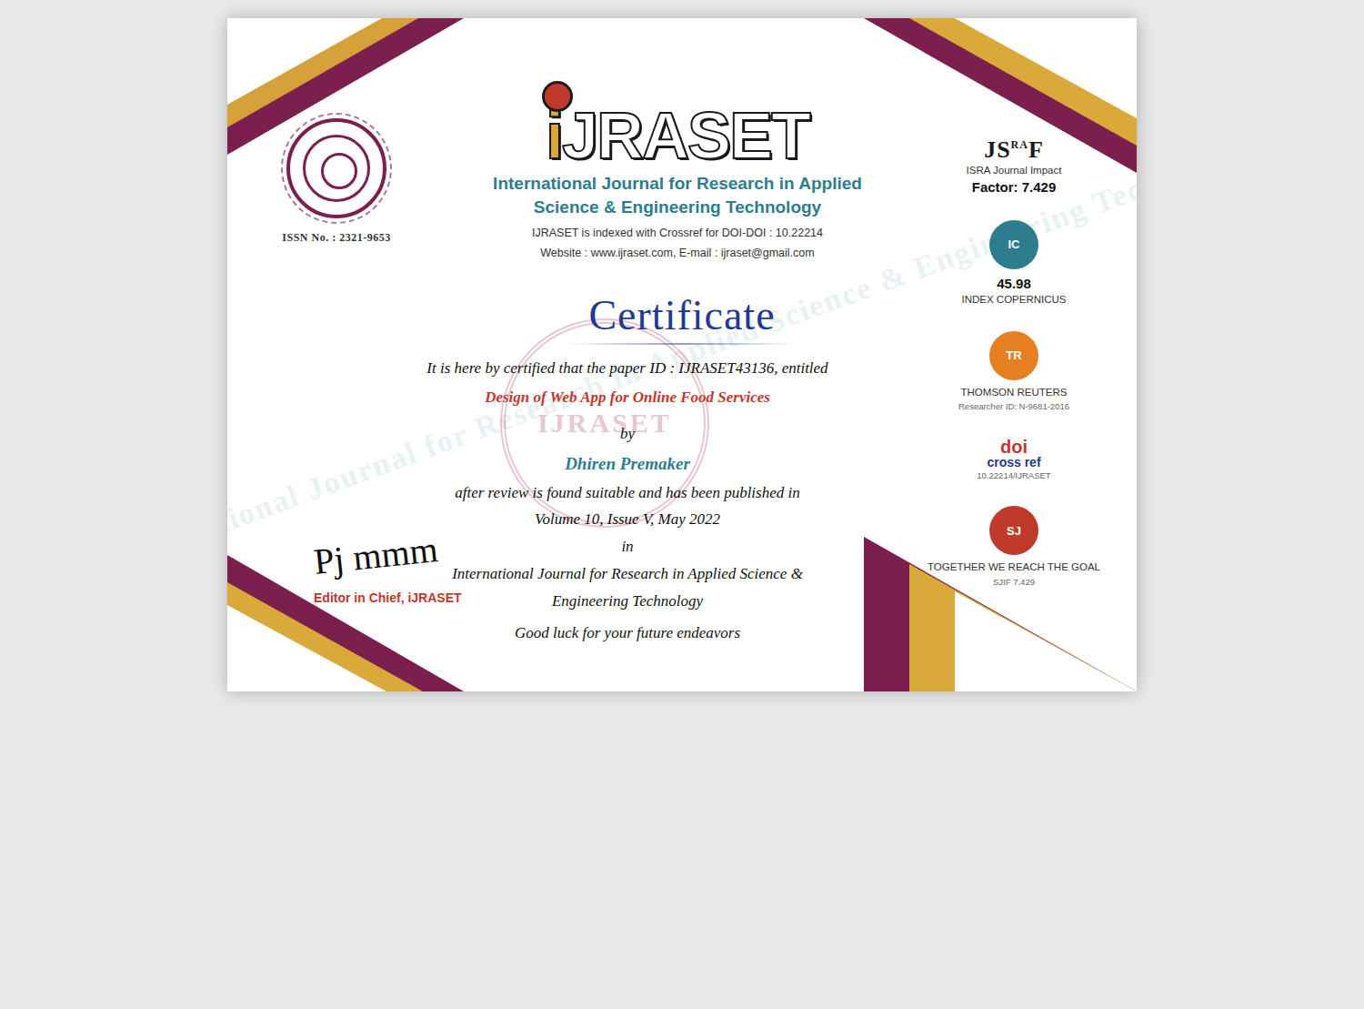International Journal for Research in Applied Science & Engineering Technology
ISSN No. : 2321-9653
i JRASET
International Journal for Research in Applied
Science & Engineering Technology
IJRASET is indexed with Crossref for DOI-DOI : 10.22214
Website : www.ijraset.com, E-mail : ijraset@gmail.com
Certificate
It is here by certified that the paper ID : IJRASET43136, entitled Design of Web App for Online Food Services by Dhiren Premaker after review is found suitable and has been published in
Volume 10, Issue V, May 2022
in
International Journal for Research in Applied Science &
Engineering Technology Good luck for your future endeavors
Pj mmm
Editor in Chief, iJRASET
JSRAF
ISRA Journal Impact
Factor: 7.429
IC
45.98
INDEX COPERNICUS
TR
THOMSON REUTERS
Researcher ID: N-9681-2016
doicross ref
10.22214/IJRASET
SJ
TOGETHER WE REACH THE GOAL
SJIF 7.429